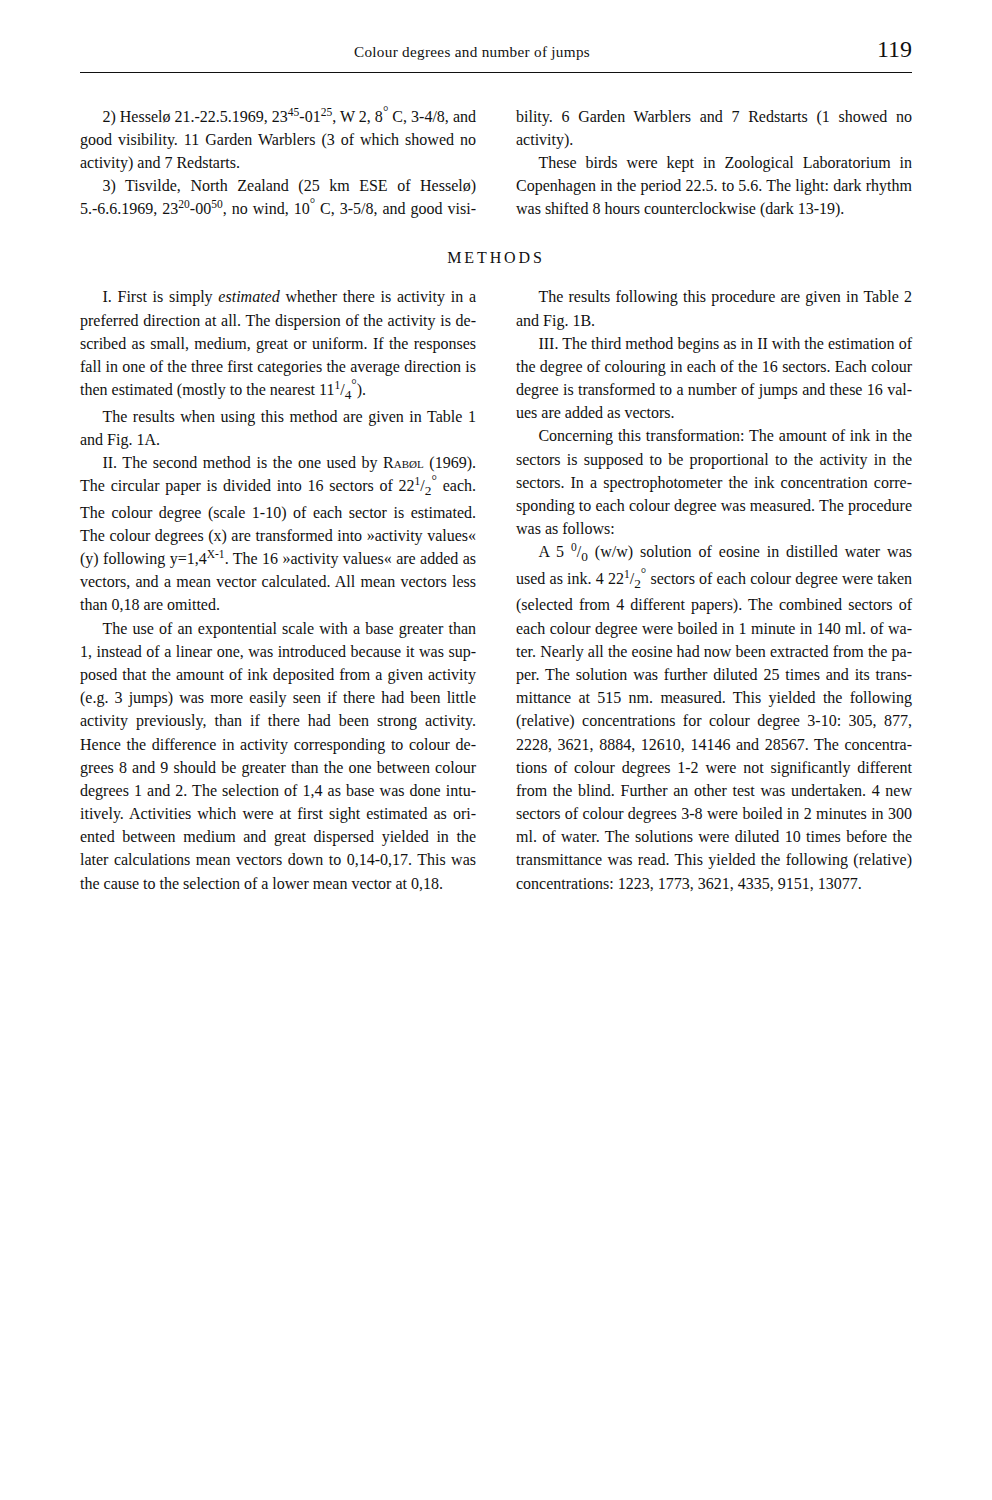Colour degrees and number of jumps
119
2) Hesselø 21.-22.5.1969, 2345-0125, W 2, 8° C, 3-4/8, and good visibility. 11 Garden Warblers (3 of which showed no activity) and 7 Redstarts.
3) Tisvilde, North Zealand (25 km ESE of Hesselø) 5.-6.6.1969, 2320-0050, no wind, 10° C, 3-5/8, and good visibility. 6 Garden Warblers and 7 Redstarts (1 showed no activity).
These birds were kept in Zoological Laboratorium in Copenhagen in the period 22.5. to 5.6. The light: dark rhythm was shifted 8 hours counterclockwise (dark 13-19).
Methods
I. First is simply estimated whether there is activity in a preferred direction at all. The dispersion of the activity is described as small, medium, great or uniform. If the responses fall in one of the three first categories the average direction is then estimated (mostly to the nearest 111/4°).
The results when using this method are given in Table 1 and Fig. 1A.
II. The second method is the one used by Rabøl (1969). The circular paper is divided into 16 sectors of 221/2° each. The colour degree (scale 1-10) of each sector is estimated. The colour degrees (x) are transformed into »activity values« (y) following y=1,4X-1. The 16 »activity values« are added as vectors, and a mean vector calculated. All mean vectors less than 0,18 are omitted.
The use of an expontential scale with a base greater than 1, instead of a linear one, was introduced because it was supposed that the amount of ink deposited from a given activity (e.g. 3 jumps) was more easily seen if there had been little activity previously, than if there had been strong activity. Hence the difference in activity corresponding to colour degrees 8 and 9 should be greater than the one between colour degrees 1 and 2. The selection of 1,4 as base was done intuitively. Activities which were at first sight estimated as oriented between medium and great dispersed yielded in the later calculations mean vectors down to 0,14-0,17. This was the cause to the selection of a lower mean vector at 0,18.
The results following this procedure are given in Table 2 and Fig. 1B.
III. The third method begins as in II with the estimation of the degree of colouring in each of the 16 sectors. Each colour degree is transformed to a number of jumps and these 16 values are added as vectors.
Concerning this transformation: The amount of ink in the sectors is supposed to be proportional to the activity in the sectors. In a spectrophotometer the ink concentration corresponding to each colour degree was measured. The procedure was as follows:
A 5 0/0 (w/w) solution of eosine in distilled water was used as ink. 4 221/2° sectors of each colour degree were taken (selected from 4 different papers). The combined sectors of each colour degree were boiled in 1 minute in 140 ml. of water. Nearly all the eosine had now been extracted from the paper. The solution was further diluted 25 times and its transmittance at 515 nm. measured. This yielded the following (relative) concentrations for colour degree 3-10: 305, 877, 2228, 3621, 8884, 12610, 14146 and 28567. The concentrations of colour degrees 1-2 were not significantly different from the blind. Further an other test was undertaken. 4 new sectors of colour degrees 3-8 were boiled in 2 minutes in 300 ml. of water. The solutions were diluted 10 times before the transmittance was read. This yielded the following (relative) concentrations: 1223, 1773, 3621, 4335, 9151, 13077.